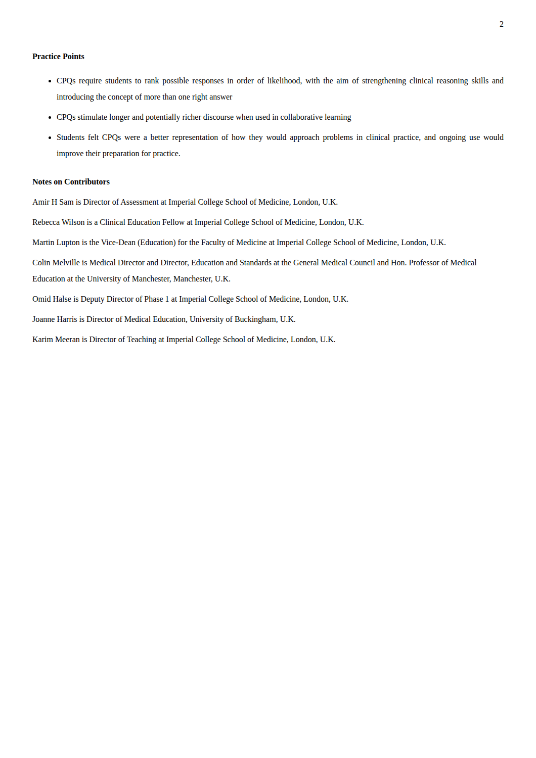2
Practice Points
CPQs require students to rank possible responses in order of likelihood, with the aim of strengthening clinical reasoning skills and introducing the concept of more than one right answer
CPQs stimulate longer and potentially richer discourse when used in collaborative learning
Students felt CPQs were a better representation of how they would approach problems in clinical practice, and ongoing use would improve their preparation for practice.
Notes on Contributors
Amir H Sam is Director of Assessment at Imperial College School of Medicine, London, U.K.
Rebecca Wilson is a Clinical Education Fellow at Imperial College School of Medicine, London, U.K.
Martin Lupton is the Vice-Dean (Education) for the Faculty of Medicine at Imperial College School of Medicine, London, U.K.
Colin Melville is Medical Director and Director, Education and Standards at the General Medical Council and Hon. Professor of Medical Education at the University of Manchester, Manchester, U.K.
Omid Halse is Deputy Director of Phase 1 at Imperial College School of Medicine, London, U.K.
Joanne Harris is Director of Medical Education, University of Buckingham, U.K.
Karim Meeran is Director of Teaching at Imperial College School of Medicine, London, U.K.